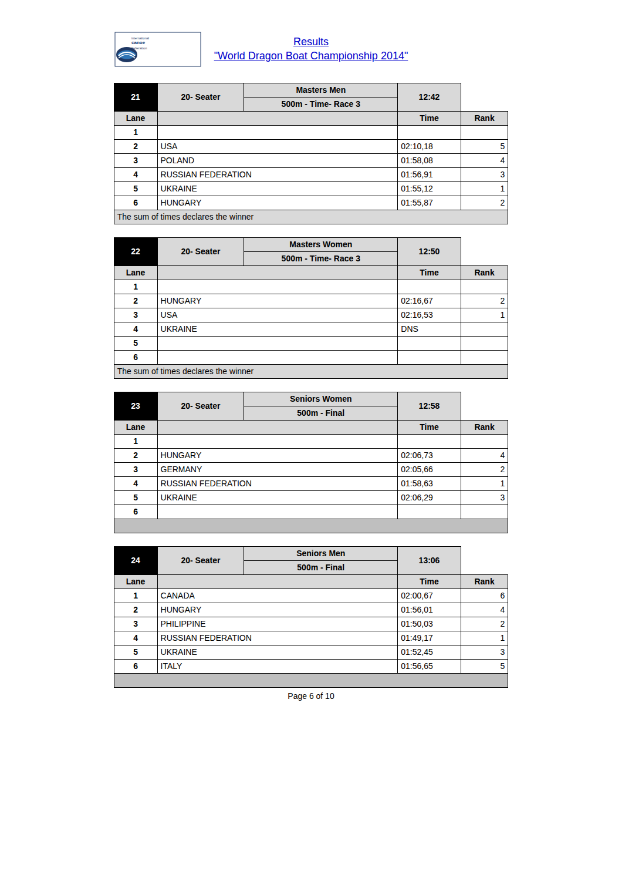international canoe federation
Results "World Dragon Boat Championship 2014"
| 21 | 20- Seater | Masters Men | 12:42 | |
| 500m - Time- Race 3 |
| Lane | | Time | Rank |
| 1 | | | |
| 2 | USA | 02:10,18 | 5 |
| 3 | POLAND | 01:58,08 | 4 |
| 4 | RUSSIAN FEDERATION | 01:56,91 | 3 |
| 5 | UKRAINE | 01:55,12 | 1 |
| 6 | HUNGARY | 01:55,87 | 2 |
| The sum of times declares the winner |
| 22 | 20- Seater | Masters Women | 12:50 | |
| 500m - Time- Race 3 |
| Lane | | Time | Rank |
| 1 | | | |
| 2 | HUNGARY | 02:16,67 | 2 |
| 3 | USA | 02:16,53 | 1 |
| 4 | UKRAINE | DNS | |
| 5 | | | |
| 6 | | | |
| The sum of times declares the winner |
| 23 | 20- Seater | Seniors Women | 12:58 | |
| 500m - Final |
| Lane | | Time | Rank |
| 1 | | | |
| 2 | HUNGARY | 02:06,73 | 4 |
| 3 | GERMANY | 02:05,66 | 2 |
| 4 | RUSSIAN FEDERATION | 01:58,63 | 1 |
| 5 | UKRAINE | 02:06,29 | 3 |
| 6 | | | |
| 24 | 20- Seater | Seniors Men | 13:06 | |
| 500m - Final |
| Lane | | Time | Rank |
| 1 | CANADA | 02:00,67 | 6 |
| 2 | HUNGARY | 01:56,01 | 4 |
| 3 | PHILIPPINE | 01:50,03 | 2 |
| 4 | RUSSIAN FEDERATION | 01:49,17 | 1 |
| 5 | UKRAINE | 01:52,45 | 3 |
| 6 | ITALY | 01:56,65 | 5 |
Page 6 of 10